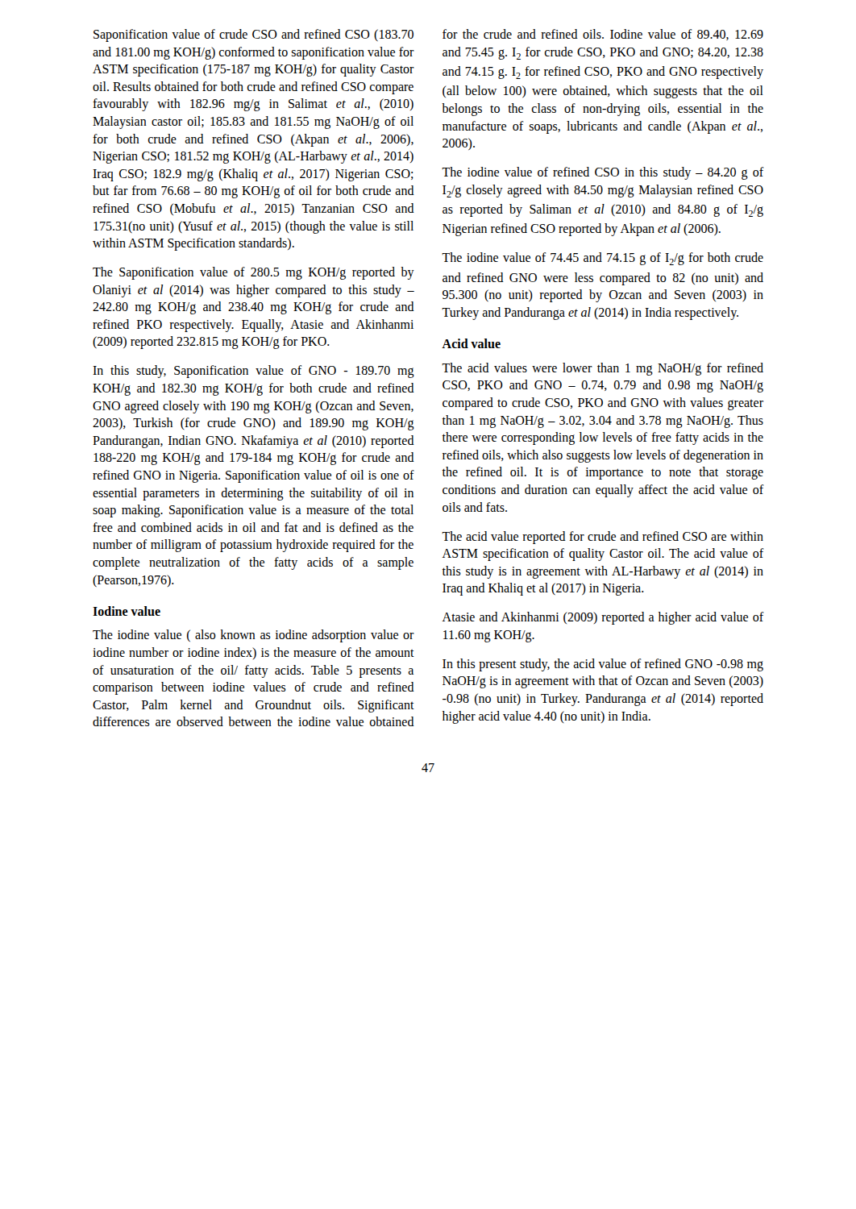Saponification value of crude CSO and refined CSO (183.70 and 181.00 mg KOH/g) conformed to saponification value for ASTM specification (175-187 mg KOH/g) for quality Castor oil. Results obtained for both crude and refined CSO compare favourably with 182.96 mg/g in Salimat et al., (2010) Malaysian castor oil; 185.83 and 181.55 mg NaOH/g of oil for both crude and refined CSO (Akpan et al., 2006), Nigerian CSO; 181.52 mg KOH/g (AL-Harbawy et al., 2014) Iraq CSO; 182.9 mg/g (Khaliq et al., 2017) Nigerian CSO; but far from 76.68 – 80 mg KOH/g of oil for both crude and refined CSO (Mobufu et al., 2015) Tanzanian CSO and 175.31(no unit) (Yusuf et al., 2015) (though the value is still within ASTM Specification standards).
The Saponification value of 280.5 mg KOH/g reported by Olaniyi et al (2014) was higher compared to this study – 242.80 mg KOH/g and 238.40 mg KOH/g for crude and refined PKO respectively. Equally, Atasie and Akinhanmi (2009) reported 232.815 mg KOH/g for PKO.
In this study, Saponification value of GNO - 189.70 mg KOH/g and 182.30 mg KOH/g for both crude and refined GNO agreed closely with 190 mg KOH/g (Ozcan and Seven, 2003), Turkish (for crude GNO) and 189.90 mg KOH/g Pandurangan, Indian GNO. Nkafamiya et al (2010) reported 188-220 mg KOH/g and 179-184 mg KOH/g for crude and refined GNO in Nigeria. Saponification value of oil is one of essential parameters in determining the suitability of oil in soap making. Saponification value is a measure of the total free and combined acids in oil and fat and is defined as the number of milligram of potassium hydroxide required for the complete neutralization of the fatty acids of a sample (Pearson,1976).
Iodine value
The iodine value ( also known as iodine adsorption value or iodine number or iodine index) is the measure of the amount of unsaturation of the oil/ fatty acids. Table 5 presents a comparison between iodine values of crude and refined Castor, Palm kernel and Groundnut oils. Significant differences are observed between the iodine value obtained for the crude and refined oils. Iodine value of 89.40, 12.69 and 75.45 g. I2 for crude CSO, PKO and GNO; 84.20, 12.38 and 74.15 g. I2 for refined CSO, PKO and GNO respectively (all below 100) were obtained, which suggests that the oil belongs to the class of non-drying oils, essential in the manufacture of soaps, lubricants and candle (Akpan et al., 2006).
The iodine value of refined CSO in this study – 84.20 g of I2/g closely agreed with 84.50 mg/g Malaysian refined CSO as reported by Saliman et al (2010) and 84.80 g of I2/g Nigerian refined CSO reported by Akpan et al (2006).
The iodine value of 74.45 and 74.15 g of I2/g for both crude and refined GNO were less compared to 82 (no unit) and 95.300 (no unit) reported by Ozcan and Seven (2003) in Turkey and Panduranga et al (2014) in India respectively.
Acid value
The acid values were lower than 1 mg NaOH/g for refined CSO, PKO and GNO – 0.74, 0.79 and 0.98 mg NaOH/g compared to crude CSO, PKO and GNO with values greater than 1 mg NaOH/g – 3.02, 3.04 and 3.78 mg NaOH/g. Thus there were corresponding low levels of free fatty acids in the refined oils, which also suggests low levels of degeneration in the refined oil. It is of importance to note that storage conditions and duration can equally affect the acid value of oils and fats.
The acid value reported for crude and refined CSO are within ASTM specification of quality Castor oil. The acid value of this study is in agreement with AL-Harbawy et al (2014) in Iraq and Khaliq et al (2017) in Nigeria.
Atasie and Akinhanmi (2009) reported a higher acid value of 11.60 mg KOH/g.
In this present study, the acid value of refined GNO -0.98 mg NaOH/g is in agreement with that of Ozcan and Seven (2003) -0.98 (no unit) in Turkey. Panduranga et al (2014) reported higher acid value 4.40 (no unit) in India.
47